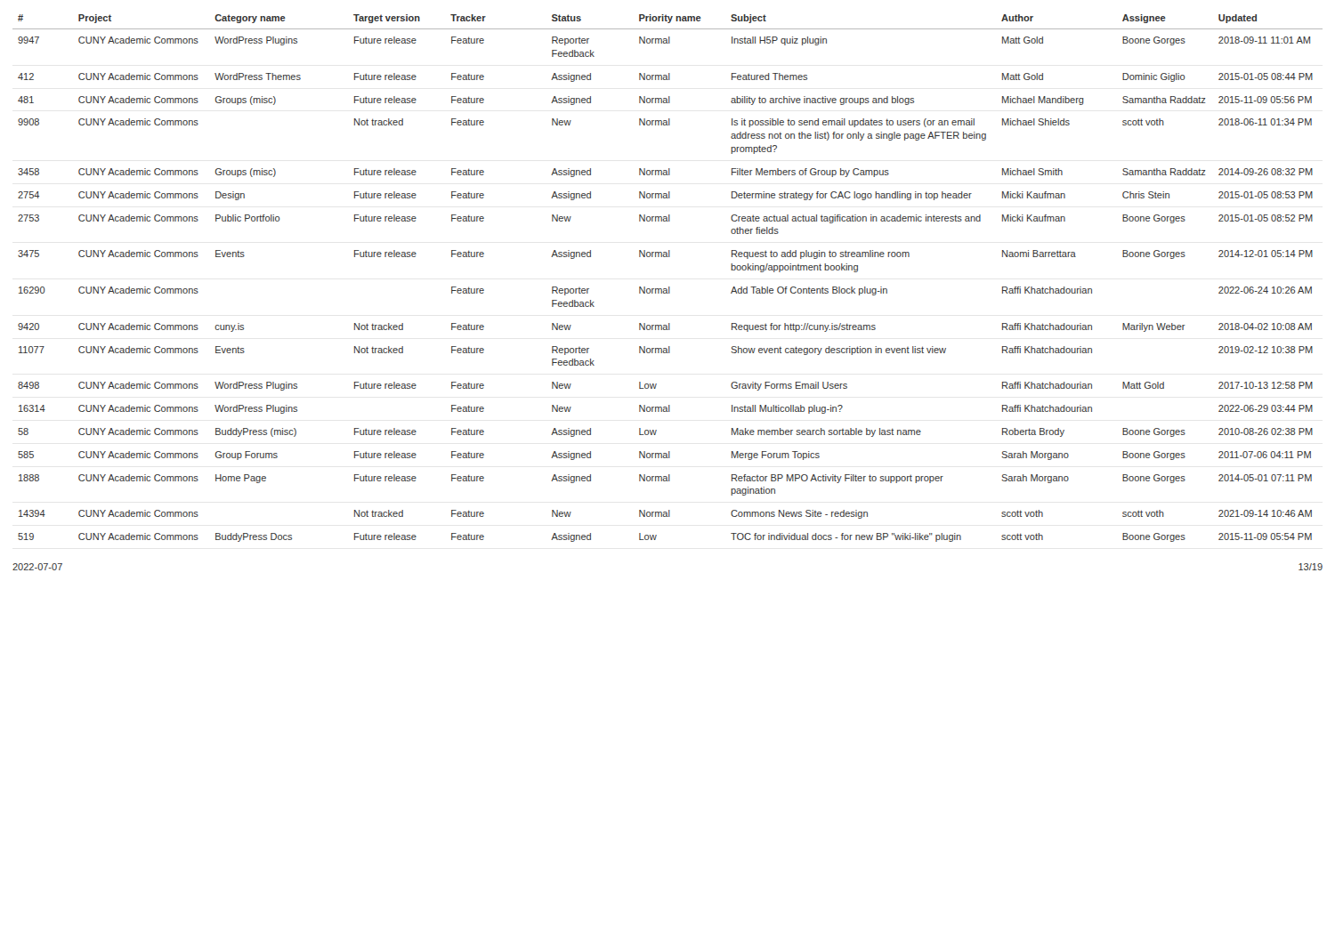| # | Project | Category name | Target version | Tracker | Status | Priority name | Subject | Author | Assignee | Updated |
| --- | --- | --- | --- | --- | --- | --- | --- | --- | --- | --- |
| 9947 | CUNY Academic Commons | WordPress Plugins | Future release | Feature | Reporter Feedback | Normal | Install H5P quiz plugin | Matt Gold | Boone Gorges | 2018-09-11 11:01 AM |
| 412 | CUNY Academic Commons | WordPress Themes | Future release | Feature | Assigned | Normal | Featured Themes | Matt Gold | Dominic Giglio | 2015-01-05 08:44 PM |
| 481 | CUNY Academic Commons | Groups (misc) | Future release | Feature | Assigned | Normal | ability to archive inactive groups and blogs | Michael Mandiberg | Samantha Raddatz | 2015-11-09 05:56 PM |
| 9908 | CUNY Academic Commons | | Not tracked | Feature | New | Normal | Is it possible to send email updates to users (or an email address not on the list) for only a single page AFTER being prompted? | Michael Shields | scott voth | 2018-06-11 01:34 PM |
| 3458 | CUNY Academic Commons | Groups (misc) | Future release | Feature | Assigned | Normal | Filter Members of Group by Campus | Michael Smith | Samantha Raddatz | 2014-09-26 08:32 PM |
| 2754 | CUNY Academic Commons | Design | Future release | Feature | Assigned | Normal | Determine strategy for CAC logo handling in top header | Micki Kaufman | Chris Stein | 2015-01-05 08:53 PM |
| 2753 | CUNY Academic Commons | Public Portfolio | Future release | Feature | New | Normal | Create actual actual tagification in academic interests and other fields | Micki Kaufman | Boone Gorges | 2015-01-05 08:52 PM |
| 3475 | CUNY Academic Commons | Events | Future release | Feature | Assigned | Normal | Request to add plugin to streamline room booking/appointment booking | Naomi Barrettara | Boone Gorges | 2014-12-01 05:14 PM |
| 16290 | CUNY Academic Commons | | | Feature | Reporter Feedback | Normal | Add Table Of Contents Block plug-in | Raffi Khatchadourian | | 2022-06-24 10:26 AM |
| 9420 | CUNY Academic Commons | cuny.is | Not tracked | Feature | New | Normal | Request for http://cuny.is/streams | Raffi Khatchadourian | Marilyn Weber | 2018-04-02 10:08 AM |
| 11077 | CUNY Academic Commons | Events | Not tracked | Feature | Reporter Feedback | Normal | Show event category description in event list view | Raffi Khatchadourian | | 2019-02-12 10:38 PM |
| 8498 | CUNY Academic Commons | WordPress Plugins | Future release | Feature | New | Low | Gravity Forms Email Users | Raffi Khatchadourian | Matt Gold | 2017-10-13 12:58 PM |
| 16314 | CUNY Academic Commons | WordPress Plugins | | Feature | New | Normal | Install Multicollab plug-in? | Raffi Khatchadourian | | 2022-06-29 03:44 PM |
| 58 | CUNY Academic Commons | BuddyPress (misc) | Future release | Feature | Assigned | Low | Make member search sortable by last name | Roberta Brody | Boone Gorges | 2010-08-26 02:38 PM |
| 585 | CUNY Academic Commons | Group Forums | Future release | Feature | Assigned | Normal | Merge Forum Topics | Sarah Morgano | Boone Gorges | 2011-07-06 04:11 PM |
| 1888 | CUNY Academic Commons | Home Page | Future release | Feature | Assigned | Normal | Refactor BP MPO Activity Filter to support proper pagination | Sarah Morgano | Boone Gorges | 2014-05-01 07:11 PM |
| 14394 | CUNY Academic Commons | | Not tracked | Feature | New | Normal | Commons News Site - redesign | scott voth | scott voth | 2021-09-14 10:46 AM |
| 519 | CUNY Academic Commons | BuddyPress Docs | Future release | Feature | Assigned | Low | TOC for individual docs - for new BP "wiki-like" plugin | scott voth | Boone Gorges | 2015-11-09 05:54 PM |
2022-07-07 13/19